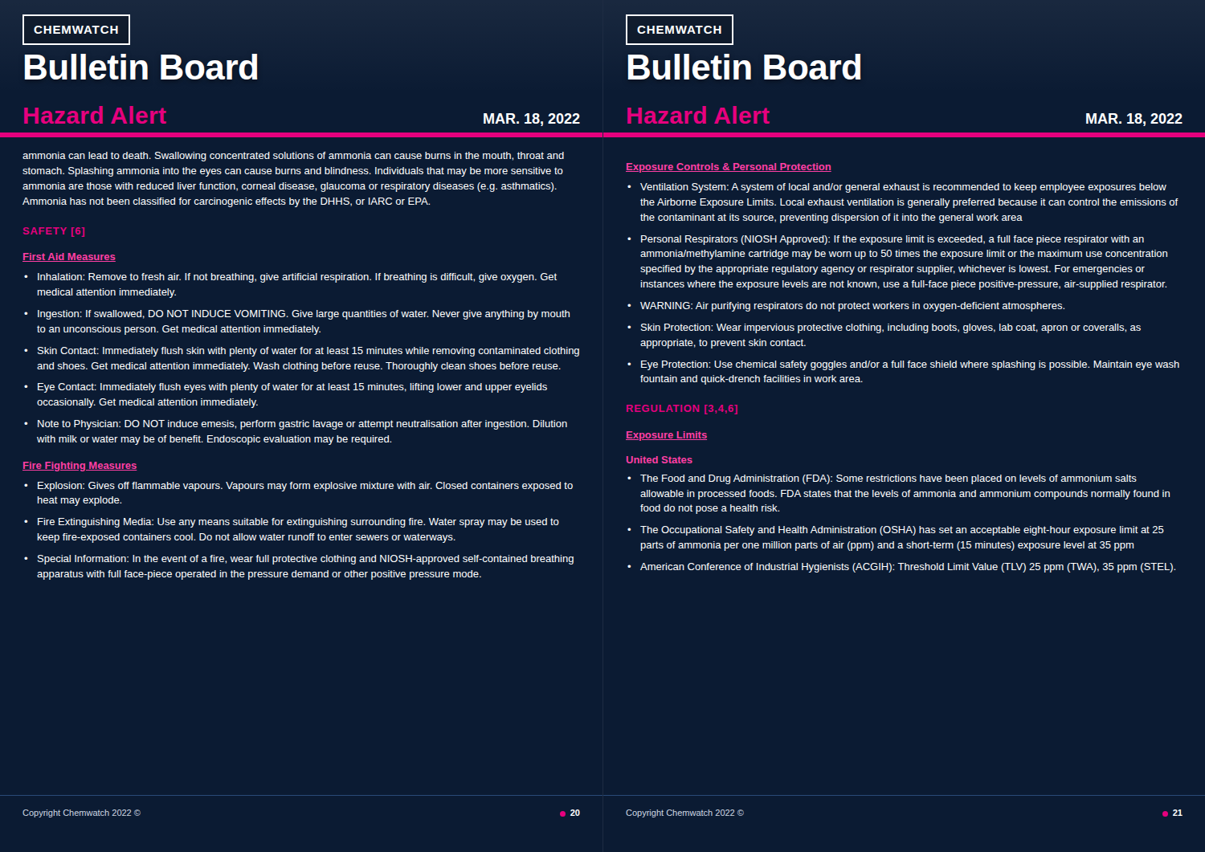CHEMWATCH
Bulletin Board
Hazard Alert
MAR. 18, 2022
ammonia can lead to death. Swallowing concentrated solutions of ammonia can cause burns in the mouth, throat and stomach. Splashing ammonia into the eyes can cause burns and blindness. Individuals that may be more sensitive to ammonia are those with reduced liver function, corneal disease, glaucoma or respiratory diseases (e.g. asthmatics). Ammonia has not been classified for carcinogenic effects by the DHHS, or IARC or EPA.
SAFETY [6]
First Aid Measures
Inhalation: Remove to fresh air. If not breathing, give artificial respiration. If breathing is difficult, give oxygen. Get medical attention immediately.
Ingestion: If swallowed, DO NOT INDUCE VOMITING. Give large quantities of water. Never give anything by mouth to an unconscious person. Get medical attention immediately.
Skin Contact: Immediately flush skin with plenty of water for at least 15 minutes while removing contaminated clothing and shoes. Get medical attention immediately. Wash clothing before reuse. Thoroughly clean shoes before reuse.
Eye Contact: Immediately flush eyes with plenty of water for at least 15 minutes, lifting lower and upper eyelids occasionally. Get medical attention immediately.
Note to Physician: DO NOT induce emesis, perform gastric lavage or attempt neutralisation after ingestion. Dilution with milk or water may be of benefit. Endoscopic evaluation may be required.
Fire Fighting Measures
Explosion: Gives off flammable vapours. Vapours may form explosive mixture with air. Closed containers exposed to heat may explode.
Fire Extinguishing Media: Use any means suitable for extinguishing surrounding fire. Water spray may be used to keep fire-exposed containers cool. Do not allow water runoff to enter sewers or waterways.
Special Information: In the event of a fire, wear full protective clothing and NIOSH-approved self-contained breathing apparatus with full face-piece operated in the pressure demand or other positive pressure mode.
Copyright Chemwatch 2022 ©
20
CHEMWATCH
Bulletin Board
Hazard Alert
MAR. 18, 2022
Exposure Controls & Personal Protection
Ventilation System: A system of local and/or general exhaust is recommended to keep employee exposures below the Airborne Exposure Limits. Local exhaust ventilation is generally preferred because it can control the emissions of the contaminant at its source, preventing dispersion of it into the general work area
Personal Respirators (NIOSH Approved): If the exposure limit is exceeded, a full face piece respirator with an ammonia/methylamine cartridge may be worn up to 50 times the exposure limit or the maximum use concentration specified by the appropriate regulatory agency or respirator supplier, whichever is lowest. For emergencies or instances where the exposure levels are not known, use a full-face piece positive-pressure, air-supplied respirator.
WARNING: Air purifying respirators do not protect workers in oxygen-deficient atmospheres.
Skin Protection: Wear impervious protective clothing, including boots, gloves, lab coat, apron or coveralls, as appropriate, to prevent skin contact.
Eye Protection: Use chemical safety goggles and/or a full face shield where splashing is possible. Maintain eye wash fountain and quick-drench facilities in work area.
REGULATION [3,4,6]
Exposure Limits
United States
The Food and Drug Administration (FDA): Some restrictions have been placed on levels of ammonium salts allowable in processed foods. FDA states that the levels of ammonia and ammonium compounds normally found in food do not pose a health risk.
The Occupational Safety and Health Administration (OSHA) has set an acceptable eight-hour exposure limit at 25 parts of ammonia per one million parts of air (ppm) and a short-term (15 minutes) exposure level at 35 ppm
American Conference of Industrial Hygienists (ACGIH): Threshold Limit Value (TLV) 25 ppm (TWA), 35 ppm (STEL).
Copyright Chemwatch 2022 ©
21